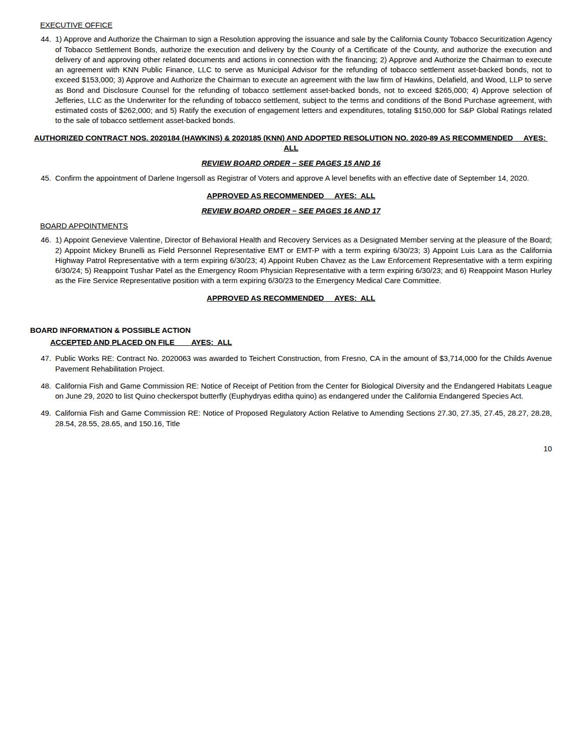EXECUTIVE OFFICE
44.
1) Approve and Authorize the Chairman to sign a Resolution approving the issuance and sale by the California County Tobacco Securitization Agency of Tobacco Settlement Bonds, authorize the execution and delivery by the County of a Certificate of the County, and authorize the execution and delivery of and approving other related documents and actions in connection with the financing; 2) Approve and Authorize the Chairman to execute an agreement with KNN Public Finance, LLC to serve as Municipal Advisor for the refunding of tobacco settlement asset-backed bonds, not to exceed $153,000; 3) Approve and Authorize the Chairman to execute an agreement with the law firm of Hawkins, Delafield, and Wood, LLP to serve as Bond and Disclosure Counsel for the refunding of tobacco settlement asset-backed bonds, not to exceed $265,000; 4) Approve selection of Jefferies, LLC as the Underwriter for the refunding of tobacco settlement, subject to the terms and conditions of the Bond Purchase agreement, with estimated costs of $262,000; and 5) Ratify the execution of engagement letters and expenditures, totaling $150,000 for S&P Global Ratings related to the sale of tobacco settlement asset-backed bonds.
AUTHORIZED CONTRACT NOS. 2020184 (HAWKINS) & 2020185 (KNN) AND ADOPTED RESOLUTION NO. 2020-89 AS RECOMMENDED AYES: ALL
REVIEW BOARD ORDER – SEE PAGES 15 AND 16
45.
Confirm the appointment of Darlene Ingersoll as Registrar of Voters and approve A level benefits with an effective date of September 14, 2020.
APPROVED AS RECOMMENDED AYES: ALL
REVIEW BOARD ORDER – SEE PAGES 16 AND 17
BOARD APPOINTMENTS
46.
1) Appoint Genevieve Valentine, Director of Behavioral Health and Recovery Services as a Designated Member serving at the pleasure of the Board; 2) Appoint Mickey Brunelli as Field Personnel Representative EMT or EMT-P with a term expiring 6/30/23; 3) Appoint Luis Lara as the California Highway Patrol Representative with a term expiring 6/30/23; 4) Appoint Ruben Chavez as the Law Enforcement Representative with a term expiring 6/30/24; 5) Reappoint Tushar Patel as the Emergency Room Physician Representative with a term expiring 6/30/23; and 6) Reappoint Mason Hurley as the Fire Service Representative position with a term expiring 6/30/23 to the Emergency Medical Care Committee.
APPROVED AS RECOMMENDED AYES: ALL
BOARD INFORMATION & POSSIBLE ACTION
ACCEPTED AND PLACED ON FILE AYES: ALL
47.
Public Works RE: Contract No. 2020063 was awarded to Teichert Construction, from Fresno, CA in the amount of $3,714,000 for the Childs Avenue Pavement Rehabilitation Project.
48.
California Fish and Game Commission RE: Notice of Receipt of Petition from the Center for Biological Diversity and the Endangered Habitats League on June 29, 2020 to list Quino checkerspot butterfly (Euphydryas editha quino) as endangered under the California Endangered Species Act.
49.
California Fish and Game Commission RE: Notice of Proposed Regulatory Action Relative to Amending Sections 27.30, 27.35, 27.45, 28.27, 28.28, 28.54, 28.55, 28.65, and 150.16, Title
10